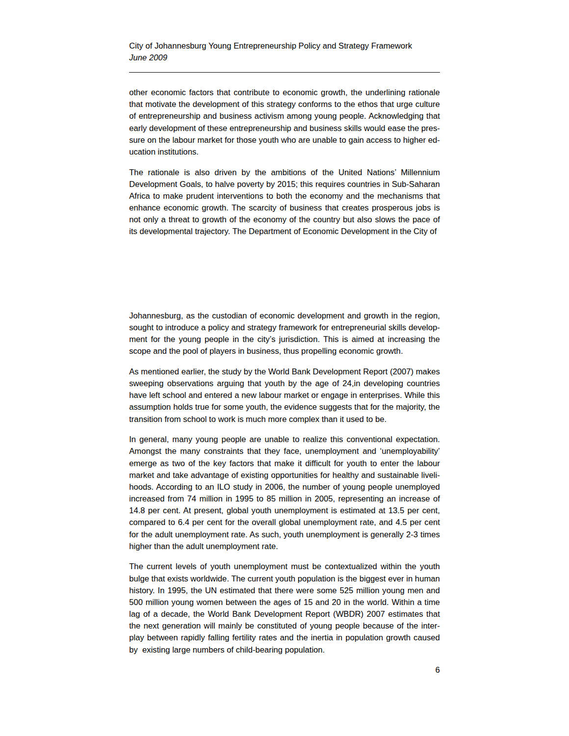City of Johannesburg Young Entrepreneurship Policy and Strategy Framework
June 2009
other economic factors that contribute to economic growth, the underlining rationale that motivate the development of this strategy conforms to the ethos that urge culture of entrepreneurship and business activism among young people. Acknowledging that early development of these entrepreneurship and business skills would ease the pressure on the labour market for those youth who are unable to gain access to higher education institutions.
The rationale is also driven by the ambitions of the United Nations’ Millennium Development Goals, to halve poverty by 2015; this requires countries in Sub-Saharan Africa to make prudent interventions to both the economy and the mechanisms that enhance economic growth. The scarcity of business that creates prosperous jobs is not only a threat to growth of the economy of the country but also slows the pace of its developmental trajectory. The Department of Economic Development in the City of
Johannesburg, as the custodian of economic development and growth in the region, sought to introduce a policy and strategy framework for entrepreneurial skills development for the young people in the city’s jurisdiction. This is aimed at increasing the scope and the pool of players in business, thus propelling economic growth.
As mentioned earlier, the study by the World Bank Development Report (2007) makes sweeping observations arguing that youth by the age of 24,in developing countries have left school and entered a new labour market or engage in enterprises. While this assumption holds true for some youth, the evidence suggests that for the majority, the transition from school to work is much more complex than it used to be.
In general, many young people are unable to realize this conventional expectation. Amongst the many constraints that they face, unemployment and ‘unemployability’ emerge as two of the key factors that make it difficult for youth to enter the labour market and take advantage of existing opportunities for healthy and sustainable livelihoods. According to an ILO study in 2006, the number of young people unemployed increased from 74 million in 1995 to 85 million in 2005, representing an increase of 14.8 per cent. At present, global youth unemployment is estimated at 13.5 per cent, compared to 6.4 per cent for the overall global unemployment rate, and 4.5 per cent for the adult unemployment rate. As such, youth unemployment is generally 2-3 times higher than the adult unemployment rate.
The current levels of youth unemployment must be contextualized within the youth bulge that exists worldwide. The current youth population is the biggest ever in human history. In 1995, the UN estimated that there were some 525 million young men and 500 million young women between the ages of 15 and 20 in the world. Within a time lag of a decade, the World Bank Development Report (WBDR) 2007 estimates that the next generation will mainly be constituted of young people because of the interplay between rapidly falling fertility rates and the inertia in population growth caused by existing large numbers of child-bearing population.
6